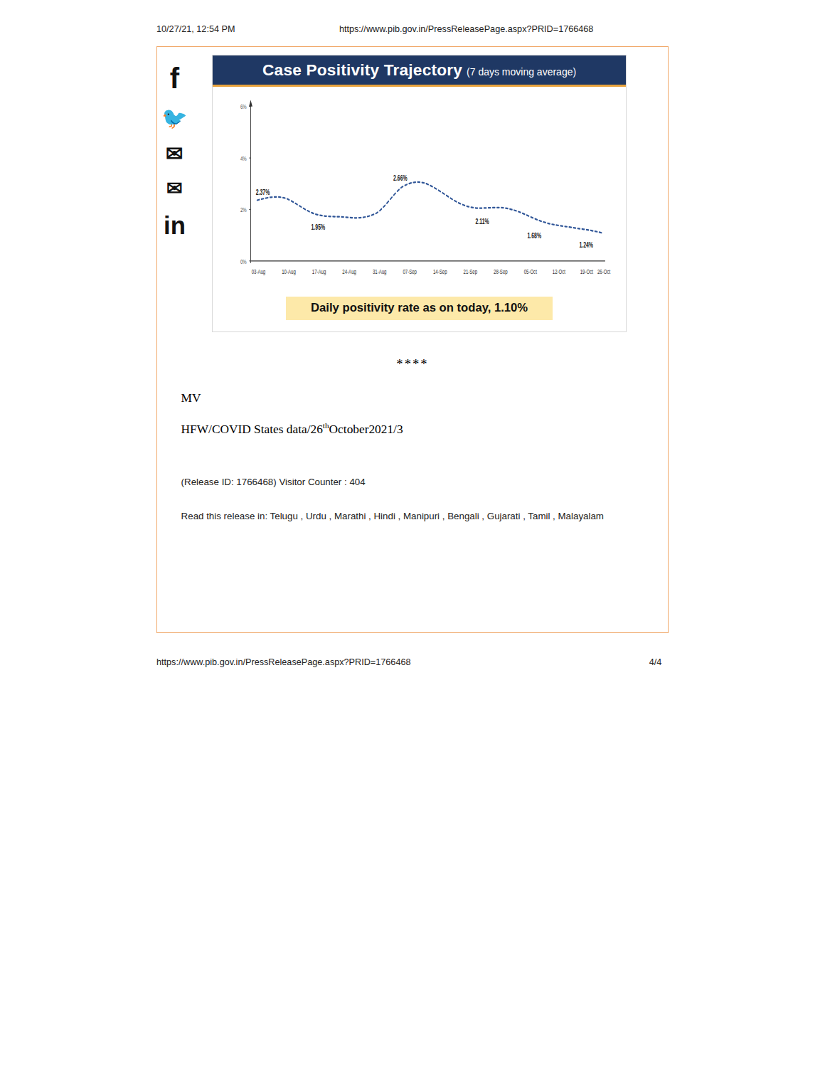10/27/21, 12:54 PM
https://www.pib.gov.in/PressReleasePage.aspx?PRID=1766468
f
🐦
✉
✉
in
Case Positivity Trajectory(7 days moving average)
6% 4% 2% 0% 2.37% 1.95% 2.66% 2.11% 1.68% 1.24% 03-Aug 10-Aug 17-Aug 24-Aug 31-Aug 07-Sep 14-Sep 21-Sep 28-Sep 05-Oct 12-Oct 19-Oct 26-Oct
Daily positivity rate as on today, 1.10%
****
MV
HFW/COVID States data/26thOctober2021/3
(Release ID: 1766468) Visitor Counter : 404
Read this release in: Telugu , Urdu , Marathi , Hindi , Manipuri , Bengali , Gujarati , Tamil , Malayalam
https://www.pib.gov.in/PressReleasePage.aspx?PRID=1766468
4/4